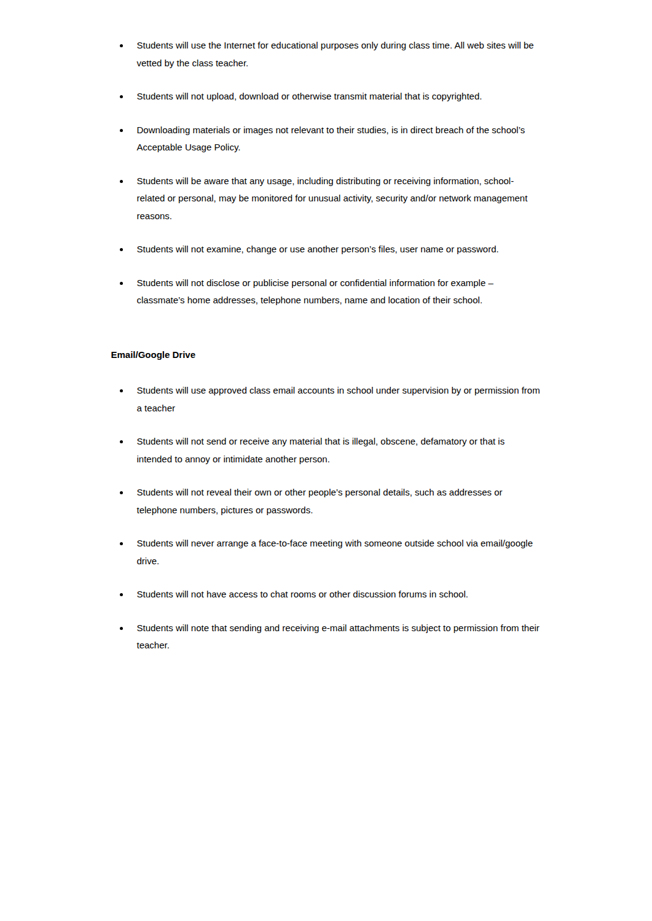Students will use the Internet for educational purposes only during class time. All web sites will be vetted by the class teacher.
Students will not upload, download or otherwise transmit material that is copyrighted.
Downloading materials or images not relevant to their studies, is in direct breach of the school’s Acceptable Usage Policy.
Students will be aware that any usage, including distributing or receiving information, school-related or personal, may be monitored for unusual activity, security and/or network management reasons.
Students will not examine, change or use another person’s files, user name or password.
Students will not disclose or publicise personal or confidential information for example – classmate’s home addresses, telephone numbers, name and location of their school.
Email/Google Drive
Students will use approved class email accounts in school under supervision by or permission from a teacher
Students will not send or receive any material that is illegal, obscene, defamatory or that is intended to annoy or intimidate another person.
Students will not reveal their own or other people’s personal details, such as addresses or telephone numbers, pictures or passwords.
Students will never arrange a face-to-face meeting with someone outside school via email/google drive.
Students will not have access to chat rooms or other discussion forums in school.
Students will note that sending and receiving e-mail attachments is subject to permission from their teacher.